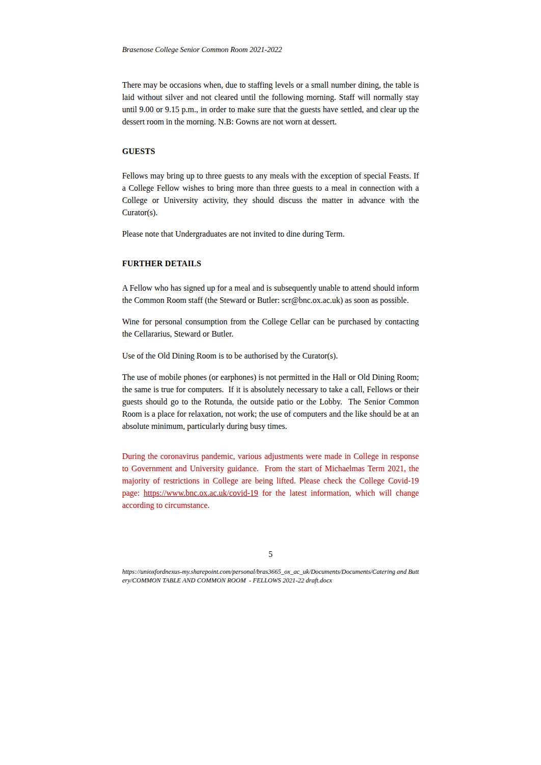Brasenose College Senior Common Room 2021-2022
There may be occasions when, due to staffing levels or a small number dining, the table is laid without silver and not cleared until the following morning. Staff will normally stay until 9.00 or 9.15 p.m., in order to make sure that the guests have settled, and clear up the dessert room in the morning. N.B: Gowns are not worn at dessert.
GUESTS
Fellows may bring up to three guests to any meals with the exception of special Feasts. If a College Fellow wishes to bring more than three guests to a meal in connection with a College or University activity, they should discuss the matter in advance with the Curator(s).
Please note that Undergraduates are not invited to dine during Term.
FURTHER DETAILS
A Fellow who has signed up for a meal and is subsequently unable to attend should inform the Common Room staff (the Steward or Butler: scr@bnc.ox.ac.uk) as soon as possible.
Wine for personal consumption from the College Cellar can be purchased by contacting the Cellararius, Steward or Butler.
Use of the Old Dining Room is to be authorised by the Curator(s).
The use of mobile phones (or earphones) is not permitted in the Hall or Old Dining Room; the same is true for computers. If it is absolutely necessary to take a call, Fellows or their guests should go to the Rotunda, the outside patio or the Lobby. The Senior Common Room is a place for relaxation, not work; the use of computers and the like should be at an absolute minimum, particularly during busy times.
During the coronavirus pandemic, various adjustments were made in College in response to Government and University guidance. From the start of Michaelmas Term 2021, the majority of restrictions in College are being lifted. Please check the College Covid-19 page: https://www.bnc.ox.ac.uk/covid-19 for the latest information, which will change according to circumstance.
5
https://unioxfordnexus-my.sharepoint.com/personal/bras3665_ox_ac_uk/Documents/Documents/Catering and Buttery/COMMON TABLE AND COMMON ROOM - FELLOWS 2021-22 draft.docx